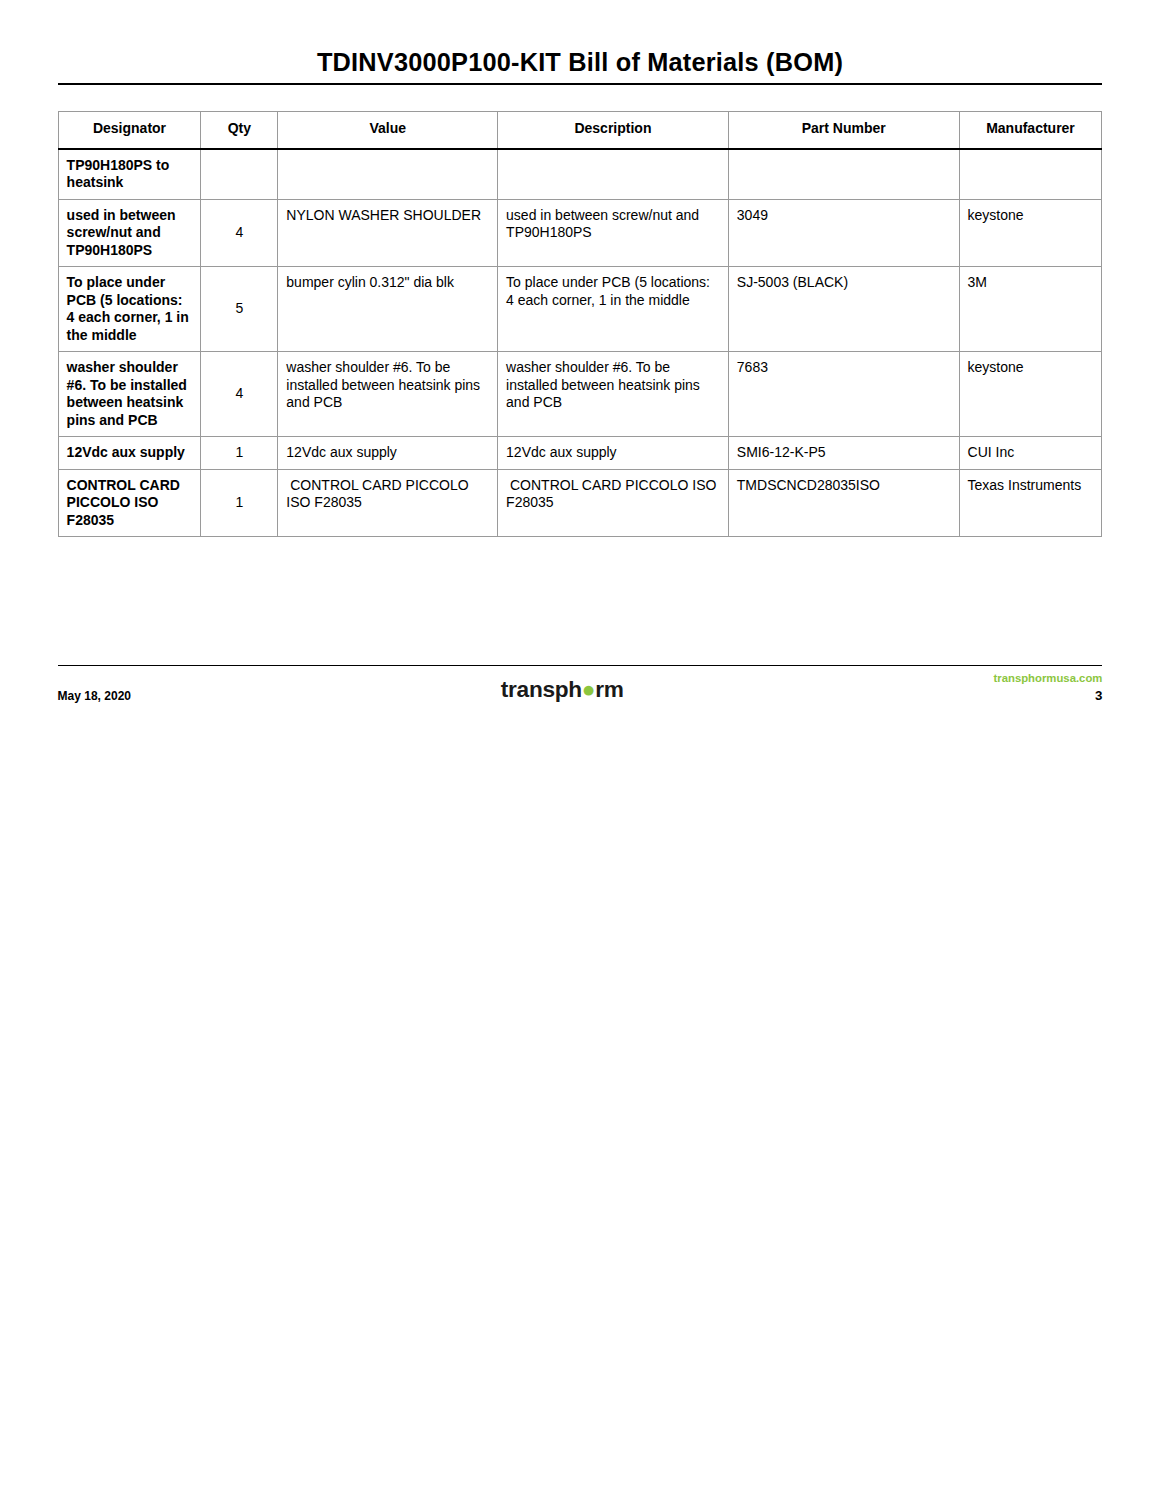TDINV3000P100-KIT Bill of Materials (BOM)
| Designator | Qty | Value | Description | Part Number | Manufacturer |
| --- | --- | --- | --- | --- | --- |
| TP90H180PS to heatsink | | | | | |
| used in between screw/nut and TP90H180PS | 4 | NYLON WASHER SHOULDER | used in between screw/nut and TP90H180PS | 3049 | keystone |
| To place under PCB (5 locations: 4 each corner, 1 in the middle | 5 | bumper cylin 0.312" dia blk | To place under PCB (5 locations: 4 each corner, 1 in the middle | SJ-5003 (BLACK) | 3M |
| washer shoulder #6. To be installed between heatsink pins and PCB | 4 | washer shoulder #6. To be installed between heatsink pins and PCB | washer shoulder #6. To be installed between heatsink pins and PCB | 7683 | keystone |
| 12Vdc aux supply | 1 | 12Vdc aux supply | 12Vdc aux supply | SMI6-12-K-P5 | CUI Inc |
| CONTROL CARD PICCOLO ISO F28035 | 1 | CONTROL CARD PICCOLO ISO F28035 | CONTROL CARD PICCOLO ISO F28035 | TMDSCNCD28035ISO | Texas Instruments |
May 18, 2020
transph●rm
transphormusa.com 3